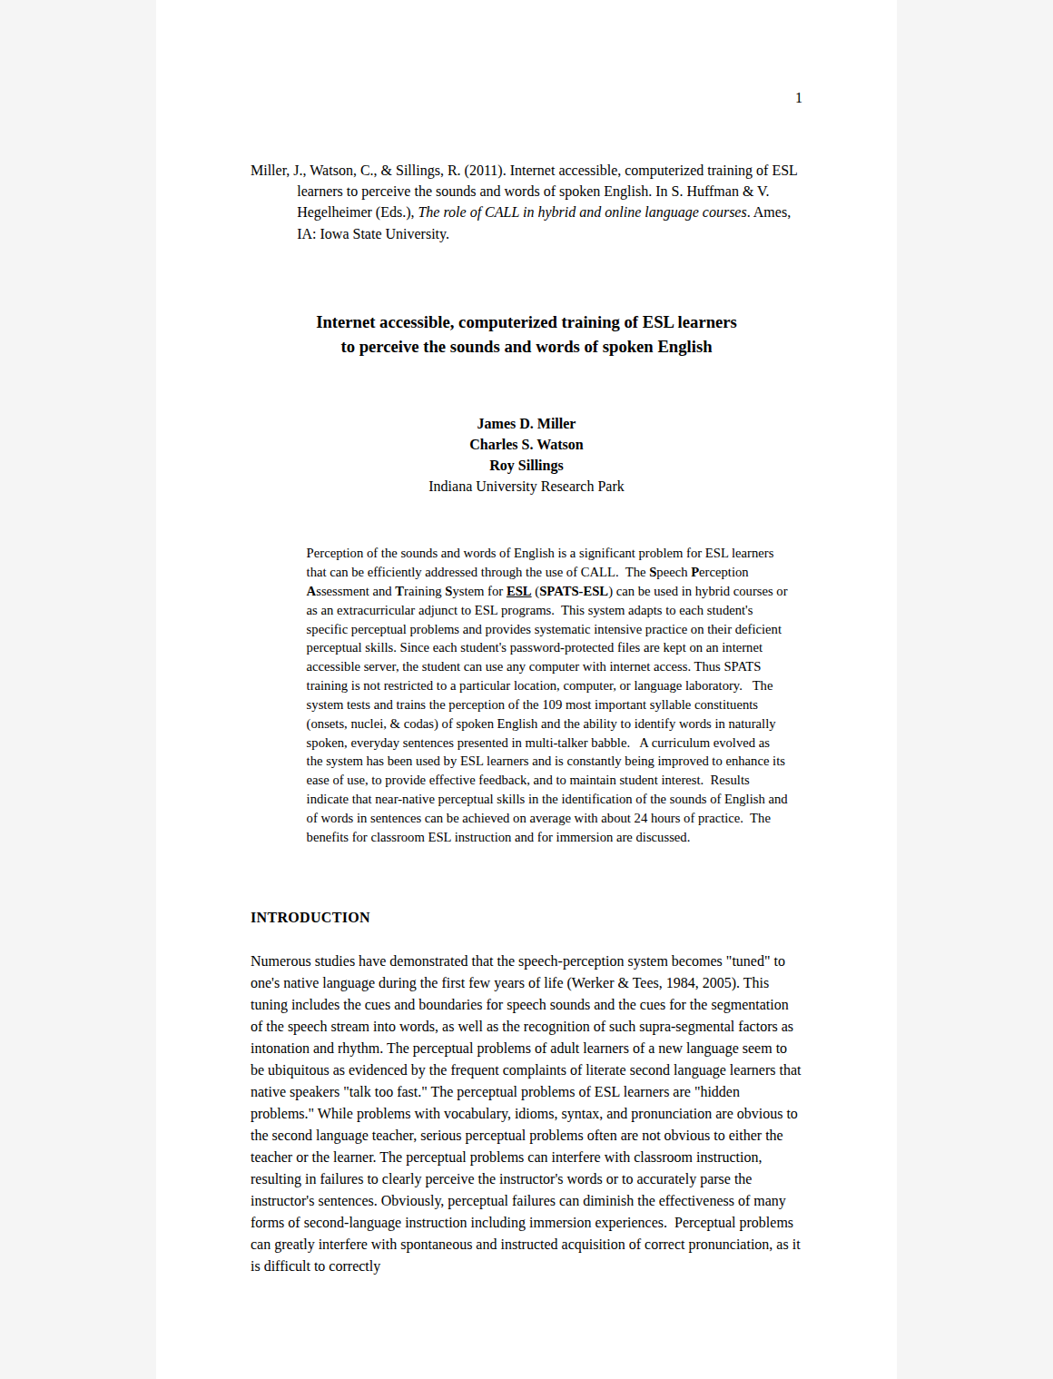1
Miller, J., Watson, C., & Sillings, R. (2011). Internet accessible, computerized training of ESL learners to perceive the sounds and words of spoken English. In S. Huffman & V. Hegelheimer (Eds.), The role of CALL in hybrid and online language courses. Ames, IA: Iowa State University.
Internet accessible, computerized training of ESL learners
to perceive the sounds and words of spoken English
James D. Miller
Charles S. Watson
Roy Sillings
Indiana University Research Park
Perception of the sounds and words of English is a significant problem for ESL learners that can be efficiently addressed through the use of CALL. The Speech Perception Assessment and Training System for ESL (SPATS-ESL) can be used in hybrid courses or as an extracurricular adjunct to ESL programs. This system adapts to each student's specific perceptual problems and provides systematic intensive practice on their deficient perceptual skills. Since each student's password-protected files are kept on an internet accessible server, the student can use any computer with internet access. Thus SPATS training is not restricted to a particular location, computer, or language laboratory. The system tests and trains the perception of the 109 most important syllable constituents (onsets, nuclei, & codas) of spoken English and the ability to identify words in naturally spoken, everyday sentences presented in multi-talker babble. A curriculum evolved as the system has been used by ESL learners and is constantly being improved to enhance its ease of use, to provide effective feedback, and to maintain student interest. Results indicate that near-native perceptual skills in the identification of the sounds of English and of words in sentences can be achieved on average with about 24 hours of practice. The benefits for classroom ESL instruction and for immersion are discussed.
INTRODUCTION
Numerous studies have demonstrated that the speech-perception system becomes "tuned" to one's native language during the first few years of life (Werker & Tees, 1984, 2005). This tuning includes the cues and boundaries for speech sounds and the cues for the segmentation of the speech stream into words, as well as the recognition of such supra-segmental factors as intonation and rhythm. The perceptual problems of adult learners of a new language seem to be ubiquitous as evidenced by the frequent complaints of literate second language learners that native speakers "talk too fast." The perceptual problems of ESL learners are "hidden problems." While problems with vocabulary, idioms, syntax, and pronunciation are obvious to the second language teacher, serious perceptual problems often are not obvious to either the teacher or the learner. The perceptual problems can interfere with classroom instruction, resulting in failures to clearly perceive the instructor's words or to accurately parse the instructor's sentences. Obviously, perceptual failures can diminish the effectiveness of many forms of second-language instruction including immersion experiences. Perceptual problems can greatly interfere with spontaneous and instructed acquisition of correct pronunciation, as it is difficult to correctly